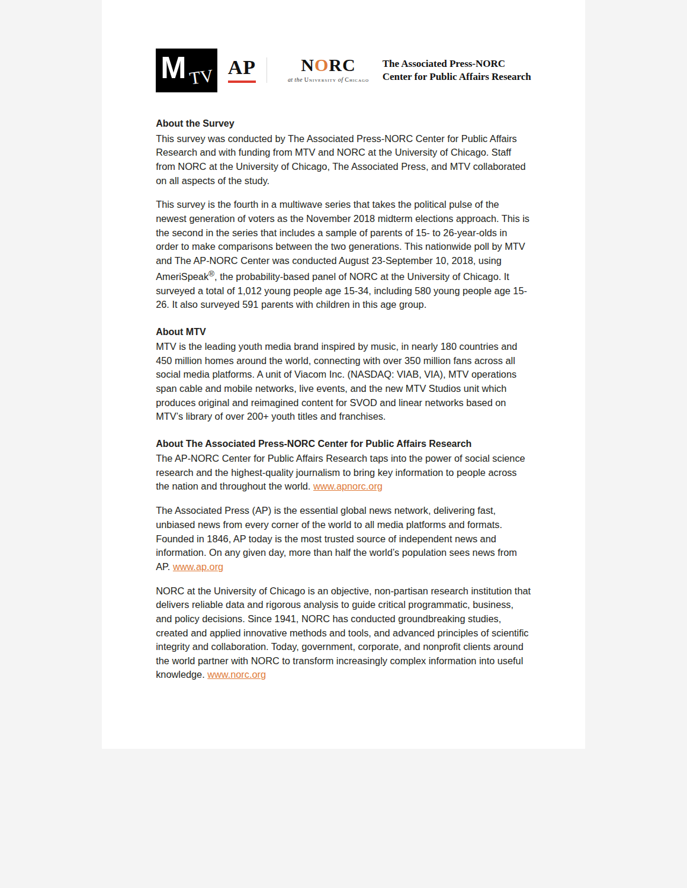M TV
AP
NORC
at the University of Chicago
The Associated Press-NORC
Center for Public Affairs Research
About the Survey
This survey was conducted by The Associated Press-NORC Center for Public Affairs Research and with funding from MTV and NORC at the University of Chicago. Staff from NORC at the University of Chicago, The Associated Press, and MTV collaborated on all aspects of the study.
This survey is the fourth in a multiwave series that takes the political pulse of the newest generation of voters as the November 2018 midterm elections approach. This is the second in the series that includes a sample of parents of 15- to 26-year-olds in order to make comparisons between the two generations. This nationwide poll by MTV and The AP-NORC Center was conducted August 23-September 10, 2018, using AmeriSpeak®, the probability-based panel of NORC at the University of Chicago. It surveyed a total of 1,012 young people age 15-34, including 580 young people age 15-26. It also surveyed 591 parents with children in this age group.
About MTV
MTV is the leading youth media brand inspired by music, in nearly 180 countries and 450 million homes around the world, connecting with over 350 million fans across all social media platforms. A unit of Viacom Inc. (NASDAQ: VIAB, VIA), MTV operations span cable and mobile networks, live events, and the new MTV Studios unit which produces original and reimagined content for SVOD and linear networks based on MTV’s library of over 200+ youth titles and franchises.
About The Associated Press-NORC Center for Public Affairs Research
The AP-NORC Center for Public Affairs Research taps into the power of social science research and the highest-quality journalism to bring key information to people across the nation and throughout the world. www.apnorc.org
The Associated Press (AP) is the essential global news network, delivering fast, unbiased news from every corner of the world to all media platforms and formats. Founded in 1846, AP today is the most trusted source of independent news and information. On any given day, more than half the world’s population sees news from AP. www.ap.org
NORC at the University of Chicago is an objective, non-partisan research institution that delivers reliable data and rigorous analysis to guide critical programmatic, business, and policy decisions. Since 1941, NORC has conducted groundbreaking studies, created and applied innovative methods and tools, and advanced principles of scientific integrity and collaboration. Today, government, corporate, and nonprofit clients around the world partner with NORC to transform increasingly complex information into useful knowledge. www.norc.org